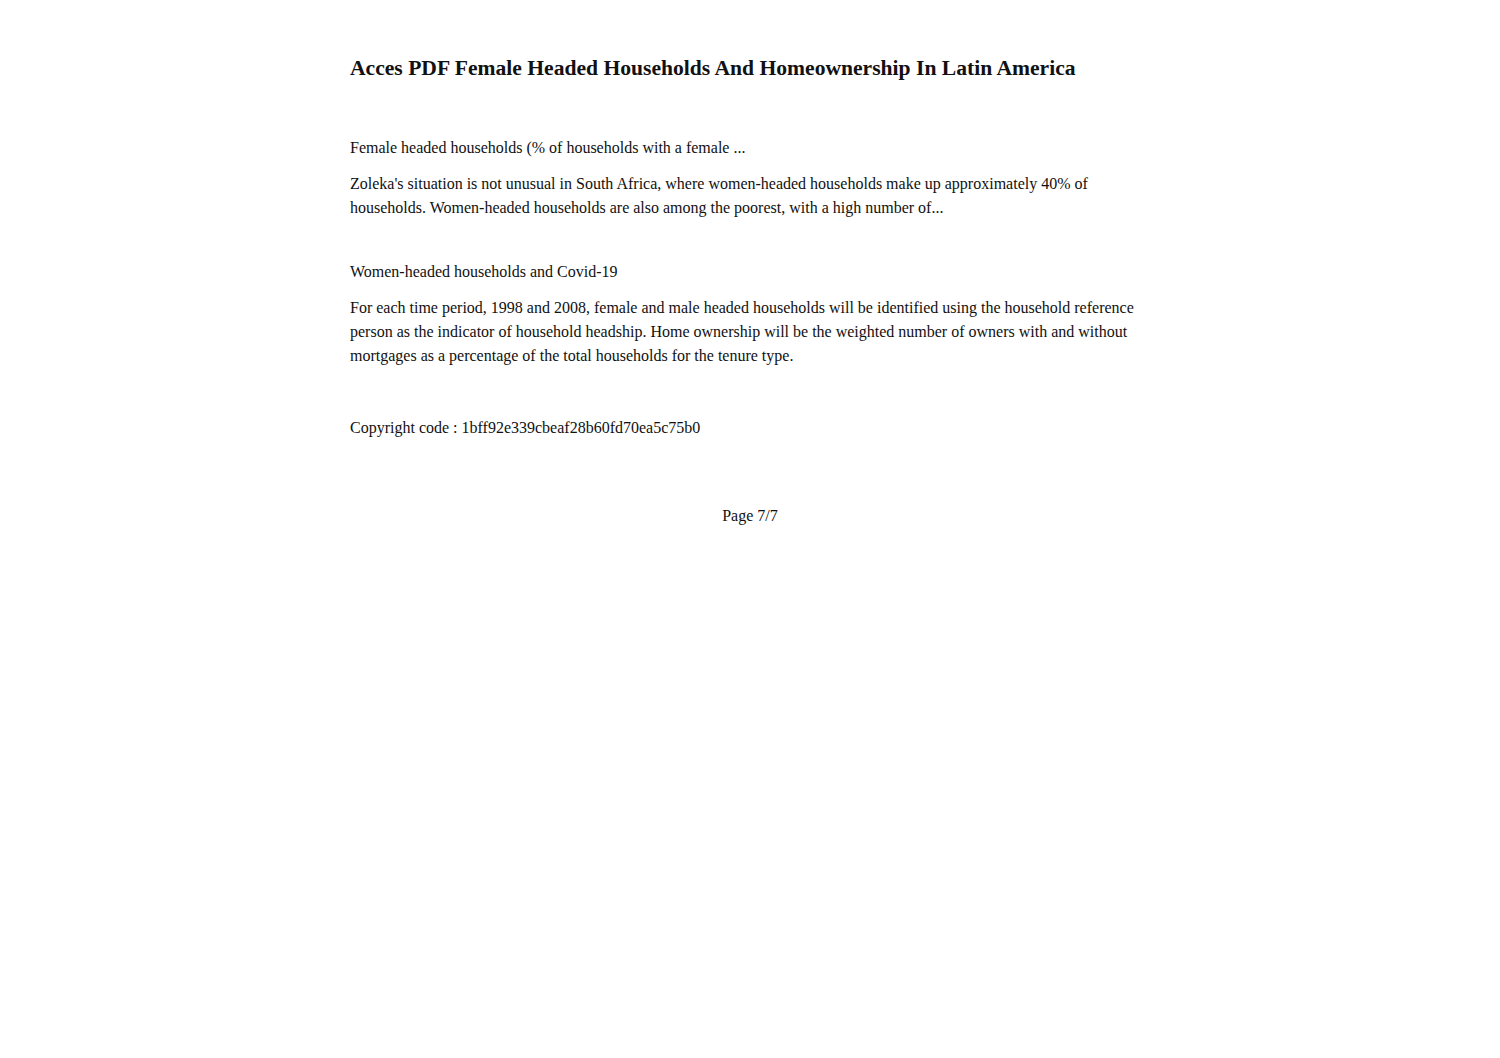Acces PDF Female Headed Households And Homeownership In Latin America
Female headed households (% of households with a female ...
Zoleka's situation is not unusual in South Africa, where women-headed households make up approximately 40% of households. Women-headed households are also among the poorest, with a high number of...
Women-headed households and Covid-19
For each time period, 1998 and 2008, female and male headed households will be identified using the household reference person as the indicator of household headship. Home ownership will be the weighted number of owners with and without mortgages as a percentage of the total households for the tenure type.
Copyright code : 1bff92e339cbeaf28b60fd70ea5c75b0
Page 7/7